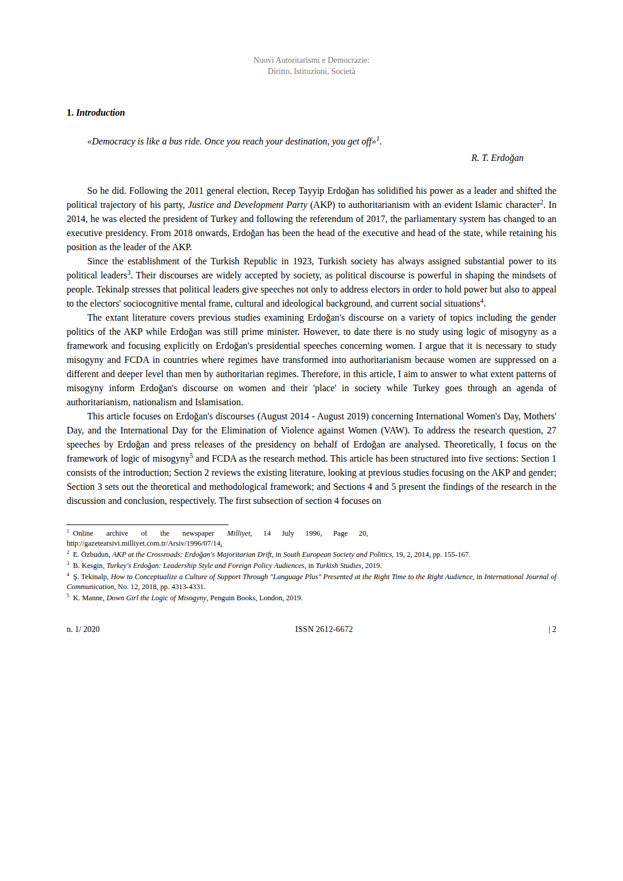Nuovi Autoritarismi e Democrazie:
Diritto, Istituzioni, Società
1. Introduction
«Democracy is like a bus ride. Once you reach your destination, you get off»1. R. T. Erdoğan
So he did. Following the 2011 general election, Recep Tayyip Erdoğan has solidified his power as a leader and shifted the political trajectory of his party, Justice and Development Party (AKP) to authoritarianism with an evident Islamic character2. In 2014, he was elected the president of Turkey and following the referendum of 2017, the parliamentary system has changed to an executive presidency. From 2018 onwards, Erdoğan has been the head of the executive and head of the state, while retaining his position as the leader of the AKP.
Since the establishment of the Turkish Republic in 1923, Turkish society has always assigned substantial power to its political leaders3. Their discourses are widely accepted by society, as political discourse is powerful in shaping the mindsets of people. Tekinalp stresses that political leaders give speeches not only to address electors in order to hold power but also to appeal to the electors' sociocognitive mental frame, cultural and ideological background, and current social situations4.
The extant literature covers previous studies examining Erdoğan's discourse on a variety of topics including the gender politics of the AKP while Erdoğan was still prime minister. However, to date there is no study using logic of misogyny as a framework and focusing explicitly on Erdoğan's presidential speeches concerning women. I argue that it is necessary to study misogyny and FCDA in countries where regimes have transformed into authoritarianism because women are suppressed on a different and deeper level than men by authoritarian regimes. Therefore, in this article, I aim to answer to what extent patterns of misogyny inform Erdoğan's discourse on women and their 'place' in society while Turkey goes through an agenda of authoritarianism, nationalism and Islamisation.
This article focuses on Erdoğan's discourses (August 2014 - August 2019) concerning International Women's Day, Mothers' Day, and the International Day for the Elimination of Violence against Women (VAW). To address the research question, 27 speeches by Erdoğan and press releases of the presidency on behalf of Erdoğan are analysed. Theoretically, I focus on the framework of logic of misogyny5 and FCDA as the research method. This article has been structured into five sections: Section 1 consists of the introduction; Section 2 reviews the existing literature, looking at previous studies focusing on the AKP and gender; Section 3 sets out the theoretical and methodological framework; and Sections 4 and 5 present the findings of the research in the discussion and conclusion, respectively. The first subsection of section 4 focuses on
1 Online archive of the newspaper Milliyet, 14 July 1996, Page 20,
http://gazetearsivi.milliyet.com.tr/Arsiv/1996/07/14.
2 E. Özbudun, AKP at the Crossroads: Erdoğan's Majoritarian Drift, in South European Society and Politics, 19, 2, 2014, pp. 155-167.
3 B. Kesgin, Turkey's Erdoğan: Leadership Style and Foreign Policy Audiences, in Turkish Studies, 2019.
4 Ş. Tekinalp, How to Conceptualize a Culture of Support Through "Language Plus" Presented at the Right Time to the Right Audience, in International Journal of Communication, No. 12, 2018, pp. 4313-4331.
5 K. Manne, Down Girl the Logic of Misogyny, Penguin Books, London, 2019.
n. 1/ 2020 ISSN 2612-6672 | 2